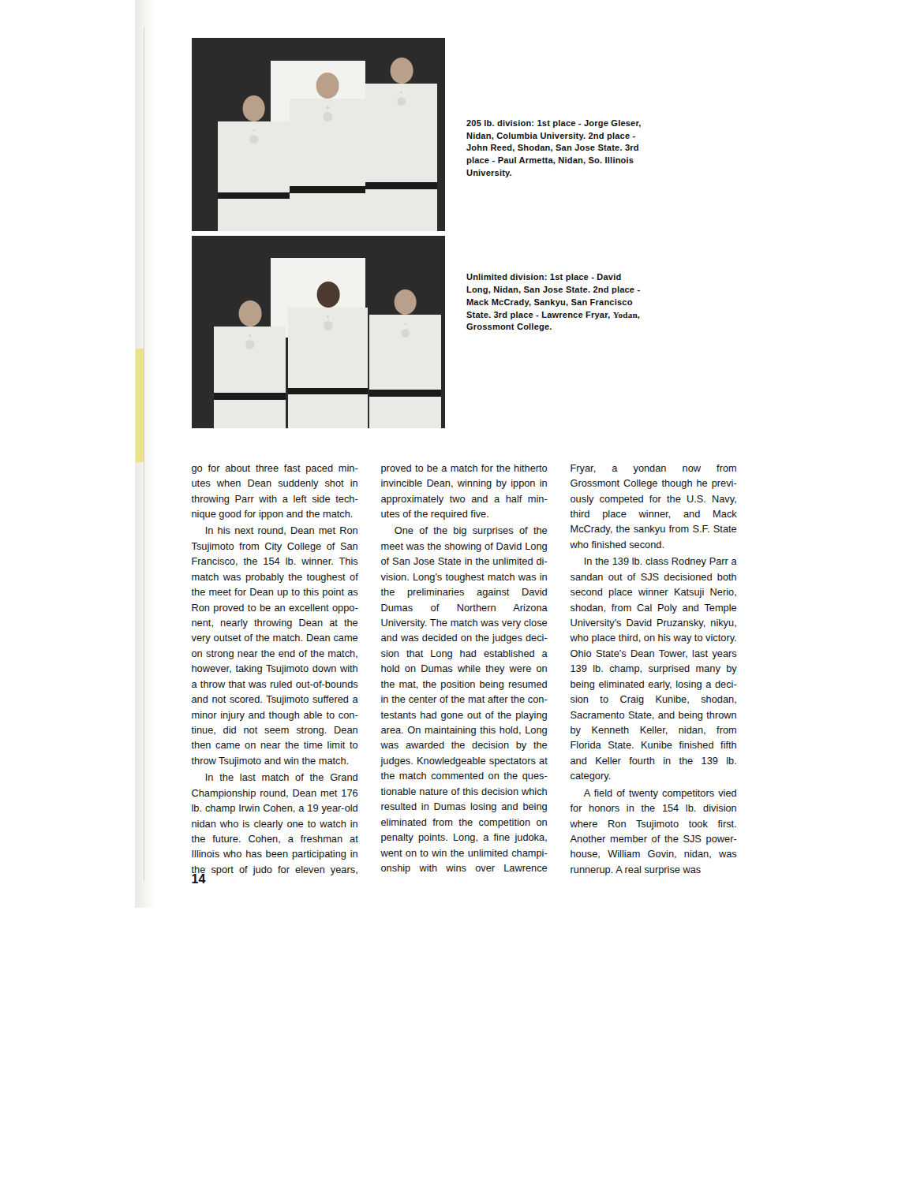205 lb. division: 1st place - Jorge Gleser, Nidan, Columbia University. 2nd place - John Reed, Shodan, San Jose State. 3rd place - Paul Armetta, Nidan, So. Illinois University.
Unlimited division: 1st place - David Long, Nidan, San Jose State. 2nd place - Mack McCrady, Sankyu, San Francisco State. 3rd place - Lawrence Fryar, Yodan, Grossmont College.
go for about three fast paced minutes when Dean suddenly shot in throwing Parr with a left side technique good for ippon and the match.
In his next round, Dean met Ron Tsujimoto from City College of San Francisco, the 154 lb. winner. This match was probably the toughest of the meet for Dean up to this point as Ron proved to be an excellent opponent, nearly throwing Dean at the very outset of the match. Dean came on strong near the end of the match, however, taking Tsujimoto down with a throw that was ruled out-of-bounds and not scored. Tsujimoto suffered a minor injury and though able to continue, did not seem strong. Dean then came on near the time limit to throw Tsujimoto and win the match.
In the last match of the Grand Championship round, Dean met 176 lb. champ Irwin Cohen, a 19 year-old nidan who is clearly one to watch in the future. Cohen, a freshman at Illinois who has been participating in the sport of judo for eleven years, proved to be a match for the hitherto invincible Dean, winning by ippon in approximately two and a half minutes of the required five.
One of the big surprises of the meet was the showing of David Long of San Jose State in the unlimited division. Long's toughest match was in the preliminaries against David Dumas of Northern Arizona University. The match was very close and was decided on the judges decision that Long had established a hold on Dumas while they were on the mat, the position being resumed in the center of the mat after the contestants had gone out of the playing area. On maintaining this hold, Long was awarded the decision by the judges. Knowledgeable spectators at the match commented on the questionable nature of this decision which resulted in Dumas losing and being eliminated from the competition on penalty points. Long, a fine judoka, went on to win the unlimited championship with wins over Lawrence Fryar, a yondan now from Grossmont College though he previously competed for the U.S. Navy, third place winner, and Mack McCrady, the sankyu from S.F. State who finished second.
In the 139 lb. class Rodney Parr a sandan out of SJS decisioned both second place winner Katsuji Nerio, shodan, from Cal Poly and Temple University's David Pruzansky, nikyu, who place third, on his way to victory. Ohio State's Dean Tower, last years 139 lb. champ, surprised many by being eliminated early, losing a decision to Craig Kunibe, shodan, Sacramento State, and being thrown by Kenneth Keller, nidan, from Florida State. Kunibe finished fifth and Keller fourth in the 139 lb. category.
A field of twenty competitors vied for honors in the 154 lb. division where Ron Tsujimoto took first. Another member of the SJS powerhouse, William Govin, nidan, was runnerup. A real surprise was
14